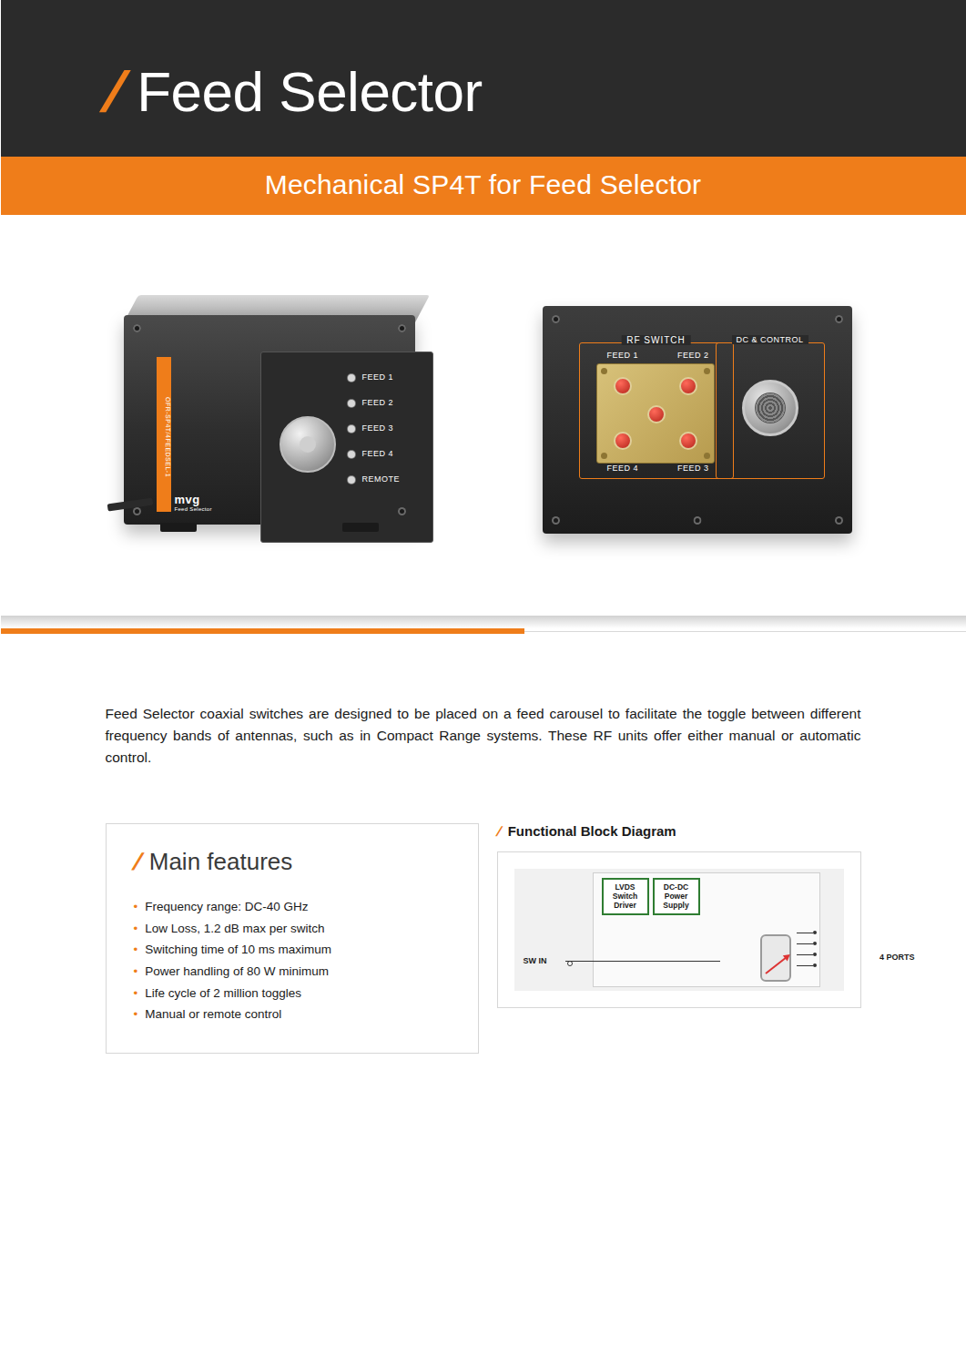/Feed Selector
Mechanical SP4T for Feed Selector
OFR-SP4T/4FEEDSEL-1
FEED 1
FEED 2
FEED 3
FEED 4
REMOTE
mvgFeed Selector
RF SWITCH FEED 1 FEED 2 FEED 3 FEED 4
DC & CONTROL
Feed Selector coaxial switches are designed to be placed on a feed carousel to facilitate the toggle between different frequency bands of antennas, such as in Compact Range systems. These RF units offer either manual or automatic control.
/Main features
Frequency range: DC-40 GHz
Low Loss, 1.2 dB max per switch
Switching time of 10 ms maximum
Power handling of 80 W minimum
Life cycle of 2 million toggles
Manual or remote control
/Functional Block Diagram
LVDS
Switch
Driver
DC-DC
Power
Supply
SW IN
4 PORTS